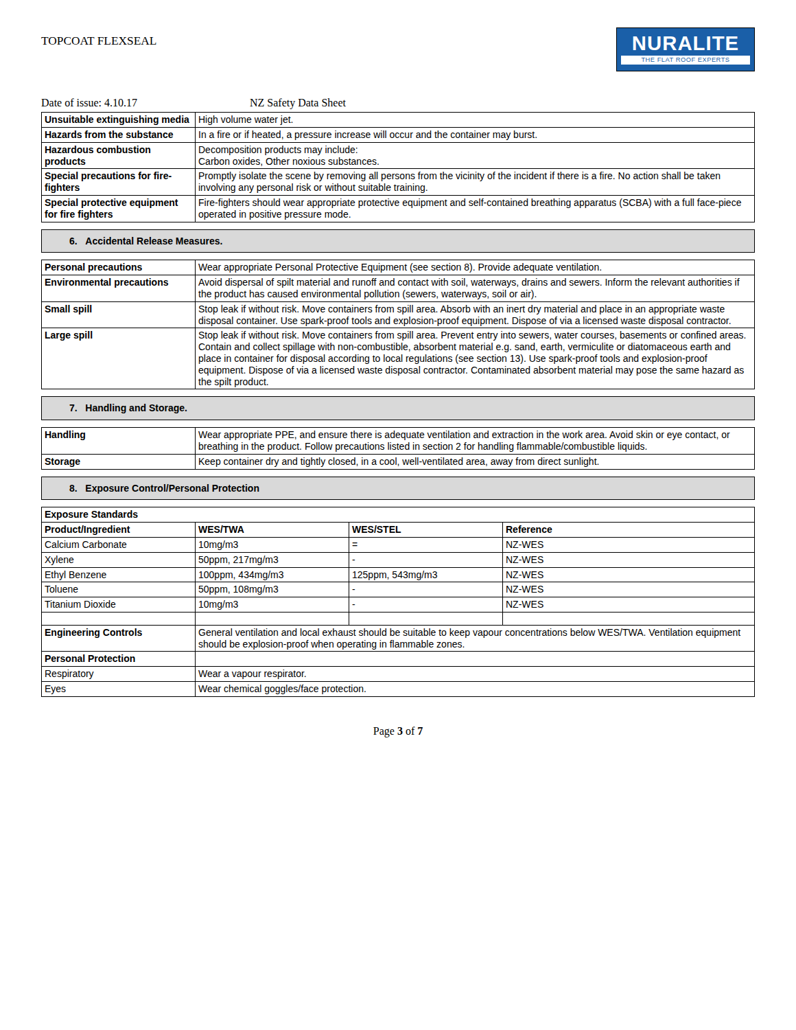TOPCOAT FLEXSEAL
NURALITE
THE FLAT ROOF EXPERTS
Date of issue: 4.10.17 NZ Safety Data Sheet
| Unsuitable extinguishing media | High volume water jet. |
| Hazards from the substance | In a fire or if heated, a pressure increase will occur and the container may burst. |
| Hazardous combustion products | Decomposition products may include: Carbon oxides, Other noxious substances. |
| Special precautions for fire-fighters | Promptly isolate the scene by removing all persons from the vicinity of the incident if there is a fire. No action shall be taken involving any personal risk or without suitable training. |
| Special protective equipment for fire fighters | Fire-fighters should wear appropriate protective equipment and self-contained breathing apparatus (SCBA) with a full face-piece operated in positive pressure mode. |
| 6. Accidental Release Measures. |
| Personal precautions | Wear appropriate Personal Protective Equipment (see section 8). Provide adequate ventilation. |
| Environmental precautions | Avoid dispersal of spilt material and runoff and contact with soil, waterways, drains and sewers. Inform the relevant authorities if the product has caused environmental pollution (sewers, waterways, soil or air). |
| Small spill | Stop leak if without risk. Move containers from spill area. Absorb with an inert dry material and place in an appropriate waste disposal container. Use spark-proof tools and explosion-proof equipment. Dispose of via a licensed waste disposal contractor. |
| Large spill | Stop leak if without risk. Move containers from spill area. Prevent entry into sewers, water courses, basements or confined areas. Contain and collect spillage with non-combustible, absorbent material e.g. sand, earth, vermiculite or diatomaceous earth and place in container for disposal according to local regulations (see section 13). Use spark-proof tools and explosion-proof equipment. Dispose of via a licensed waste disposal contractor. Contaminated absorbent material may pose the same hazard as the spilt product. |
| 7. Handling and Storage. |
| Handling | Wear appropriate PPE, and ensure there is adequate ventilation and extraction in the work area. Avoid skin or eye contact, or breathing in the product. Follow precautions listed in section 2 for handling flammable/combustible liquids. |
| Storage | Keep container dry and tightly closed, in a cool, well-ventilated area, away from direct sunlight. |
| 8. Exposure Control/Personal Protection |
| Exposure Standards |
| Product/Ingredient | WES/TWA | WES/STEL | Reference |
| Calcium Carbonate | 10mg/m3 | = | NZ-WES |
| Xylene | 50ppm, 217mg/m3 | - | NZ-WES |
| Ethyl Benzene | 100ppm, 434mg/m3 | 125ppm, 543mg/m3 | NZ-WES |
| Toluene | 50ppm, 108mg/m3 | - | NZ-WES |
| Titanium Dioxide | 10mg/m3 | - | NZ-WES |
| Engineering Controls | General ventilation and local exhaust should be suitable to keep vapour concentrations below WES/TWA. Ventilation equipment should be explosion-proof when operating in flammable zones. |
| Personal Protection | |
| Respiratory | Wear a vapour respirator. |
| Eyes | Wear chemical goggles/face protection. |
Page 3 of 7